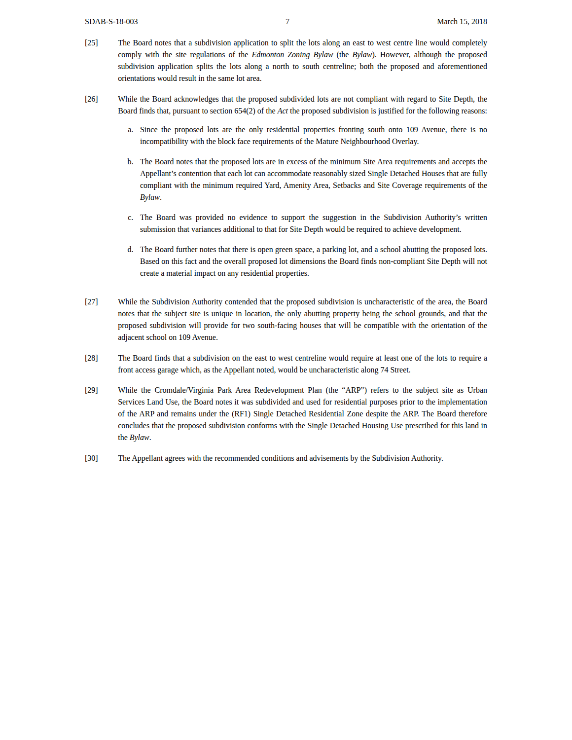SDAB-S-18-003 7 March 15, 2018
[25] The Board notes that a subdivision application to split the lots along an east to west centre line would completely comply with the site regulations of the Edmonton Zoning Bylaw (the Bylaw). However, although the proposed subdivision application splits the lots along a north to south centreline; both the proposed and aforementioned orientations would result in the same lot area.
[26] While the Board acknowledges that the proposed subdivided lots are not compliant with regard to Site Depth, the Board finds that, pursuant to section 654(2) of the Act the proposed subdivision is justified for the following reasons:
Since the proposed lots are the only residential properties fronting south onto 109 Avenue, there is no incompatibility with the block face requirements of the Mature Neighbourhood Overlay.
The Board notes that the proposed lots are in excess of the minimum Site Area requirements and accepts the Appellant’s contention that each lot can accommodate reasonably sized Single Detached Houses that are fully compliant with the minimum required Yard, Amenity Area, Setbacks and Site Coverage requirements of the Bylaw.
The Board was provided no evidence to support the suggestion in the Subdivision Authority’s written submission that variances additional to that for Site Depth would be required to achieve development.
The Board further notes that there is open green space, a parking lot, and a school abutting the proposed lots. Based on this fact and the overall proposed lot dimensions the Board finds non-compliant Site Depth will not create a material impact on any residential properties.
[27] While the Subdivision Authority contended that the proposed subdivision is uncharacteristic of the area, the Board notes that the subject site is unique in location, the only abutting property being the school grounds, and that the proposed subdivision will provide for two south-facing houses that will be compatible with the orientation of the adjacent school on 109 Avenue.
[28] The Board finds that a subdivision on the east to west centreline would require at least one of the lots to require a front access garage which, as the Appellant noted, would be uncharacteristic along 74 Street.
[29] While the Cromdale/Virginia Park Area Redevelopment Plan (the “ARP”) refers to the subject site as Urban Services Land Use, the Board notes it was subdivided and used for residential purposes prior to the implementation of the ARP and remains under the (RF1) Single Detached Residential Zone despite the ARP. The Board therefore concludes that the proposed subdivision conforms with the Single Detached Housing Use prescribed for this land in the Bylaw.
[30] The Appellant agrees with the recommended conditions and advisements by the Subdivision Authority.